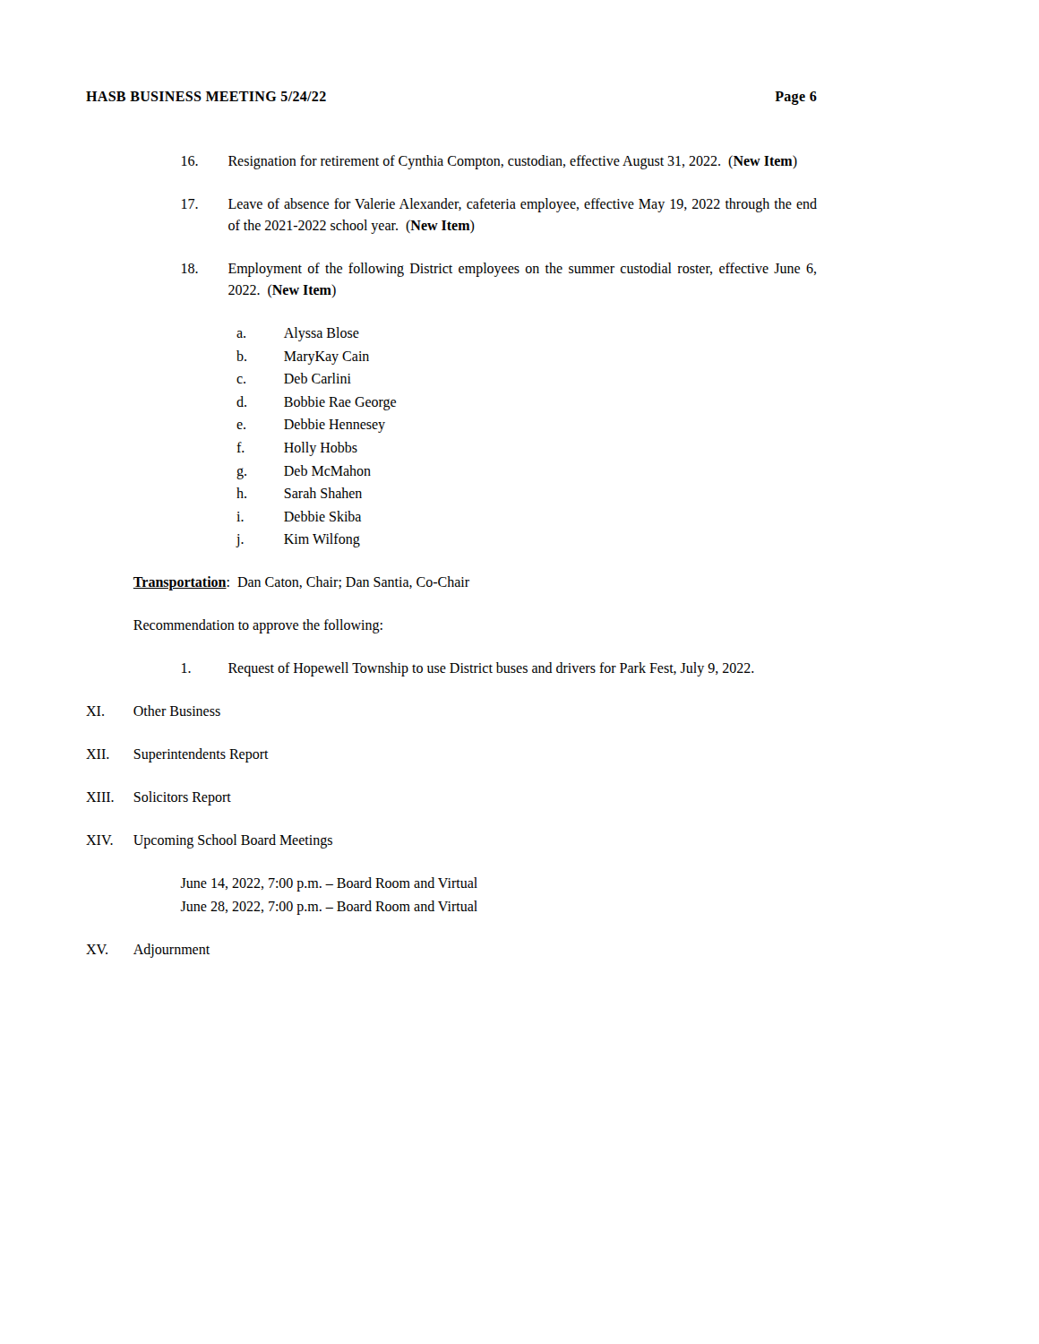HASB BUSINESS MEETING 5/24/22 Page 6
16. Resignation for retirement of Cynthia Compton, custodian, effective August 31, 2022. (New Item)
17. Leave of absence for Valerie Alexander, cafeteria employee, effective May 19, 2022 through the end of the 2021-2022 school year. (New Item)
18. Employment of the following District employees on the summer custodial roster, effective June 6, 2022. (New Item)
a. Alyssa Blose
b. MaryKay Cain
c. Deb Carlini
d. Bobbie Rae George
e. Debbie Hennesey
f. Holly Hobbs
g. Deb McMahon
h. Sarah Shahen
i. Debbie Skiba
j. Kim Wilfong
Transportation: Dan Caton, Chair; Dan Santia, Co-Chair
Recommendation to approve the following:
1. Request of Hopewell Township to use District buses and drivers for Park Fest, July 9, 2022.
XI. Other Business
XII. Superintendents Report
XIII. Solicitors Report
XIV. Upcoming School Board Meetings
June 14, 2022, 7:00 p.m. – Board Room and Virtual
June 28, 2022, 7:00 p.m. – Board Room and Virtual
XV. Adjournment